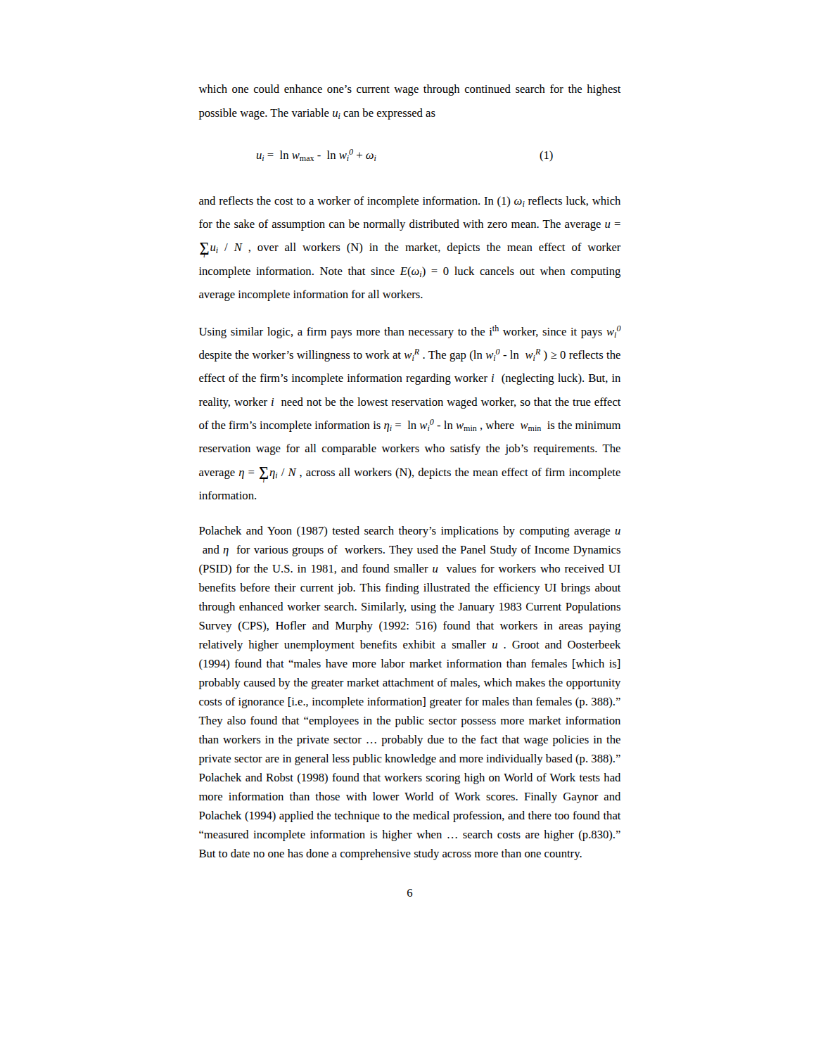which one could enhance one’s current wage through continued search for the highest possible wage. The variable ui can be expressed as
ui = ln wmax - ln wi0 + ωi (1)
and reflects the cost to a worker of incomplete information. In (1) ωi reflects luck, which for the sake of assumption can be normally distributed with zero mean. The average u = Σi ui / N , over all workers (N) in the market, depicts the mean effect of worker incomplete information. Note that since E(ωi) = 0 luck cancels out when computing average incomplete information for all workers.
Using similar logic, a firm pays more than necessary to the ith worker, since it pays wi0 despite the worker’s willingness to work at wiR . The gap (ln wi0 - ln wiR ) ≥ 0 reflects the effect of the firm’s incomplete information regarding worker i (neglecting luck). But, in reality, worker i need not be the lowest reservation waged worker, so that the true effect of the firm’s incomplete information is ηi = ln wi0 - ln wmin , where wmin is the minimum reservation wage for all comparable workers who satisfy the job’s requirements. The average η = Σi ηi / N , across all workers (N), depicts the mean effect of firm incomplete information.
Polachek and Yoon (1987) tested search theory’s implications by computing average u and η for various groups of workers. They used the Panel Study of Income Dynamics (PSID) for the U.S. in 1981, and found smaller u values for workers who received UI benefits before their current job. This finding illustrated the efficiency UI brings about through enhanced worker search. Similarly, using the January 1983 Current Populations Survey (CPS), Hofler and Murphy (1992: 516) found that workers in areas paying relatively higher unemployment benefits exhibit a smaller u . Groot and Oosterbeek (1994) found that “males have more labor market information than females [which is] probably caused by the greater market attachment of males, which makes the opportunity costs of ignorance [i.e., incomplete information] greater for males than females (p. 388).” They also found that “employees in the public sector possess more market information than workers in the private sector … probably due to the fact that wage policies in the private sector are in general less public knowledge and more individually based (p. 388).” Polachek and Robst (1998) found that workers scoring high on World of Work tests had more information than those with lower World of Work scores. Finally Gaynor and Polachek (1994) applied the technique to the medical profession, and there too found that “measured incomplete information is higher when … search costs are higher (p.830).” But to date no one has done a comprehensive study across more than one country.
6